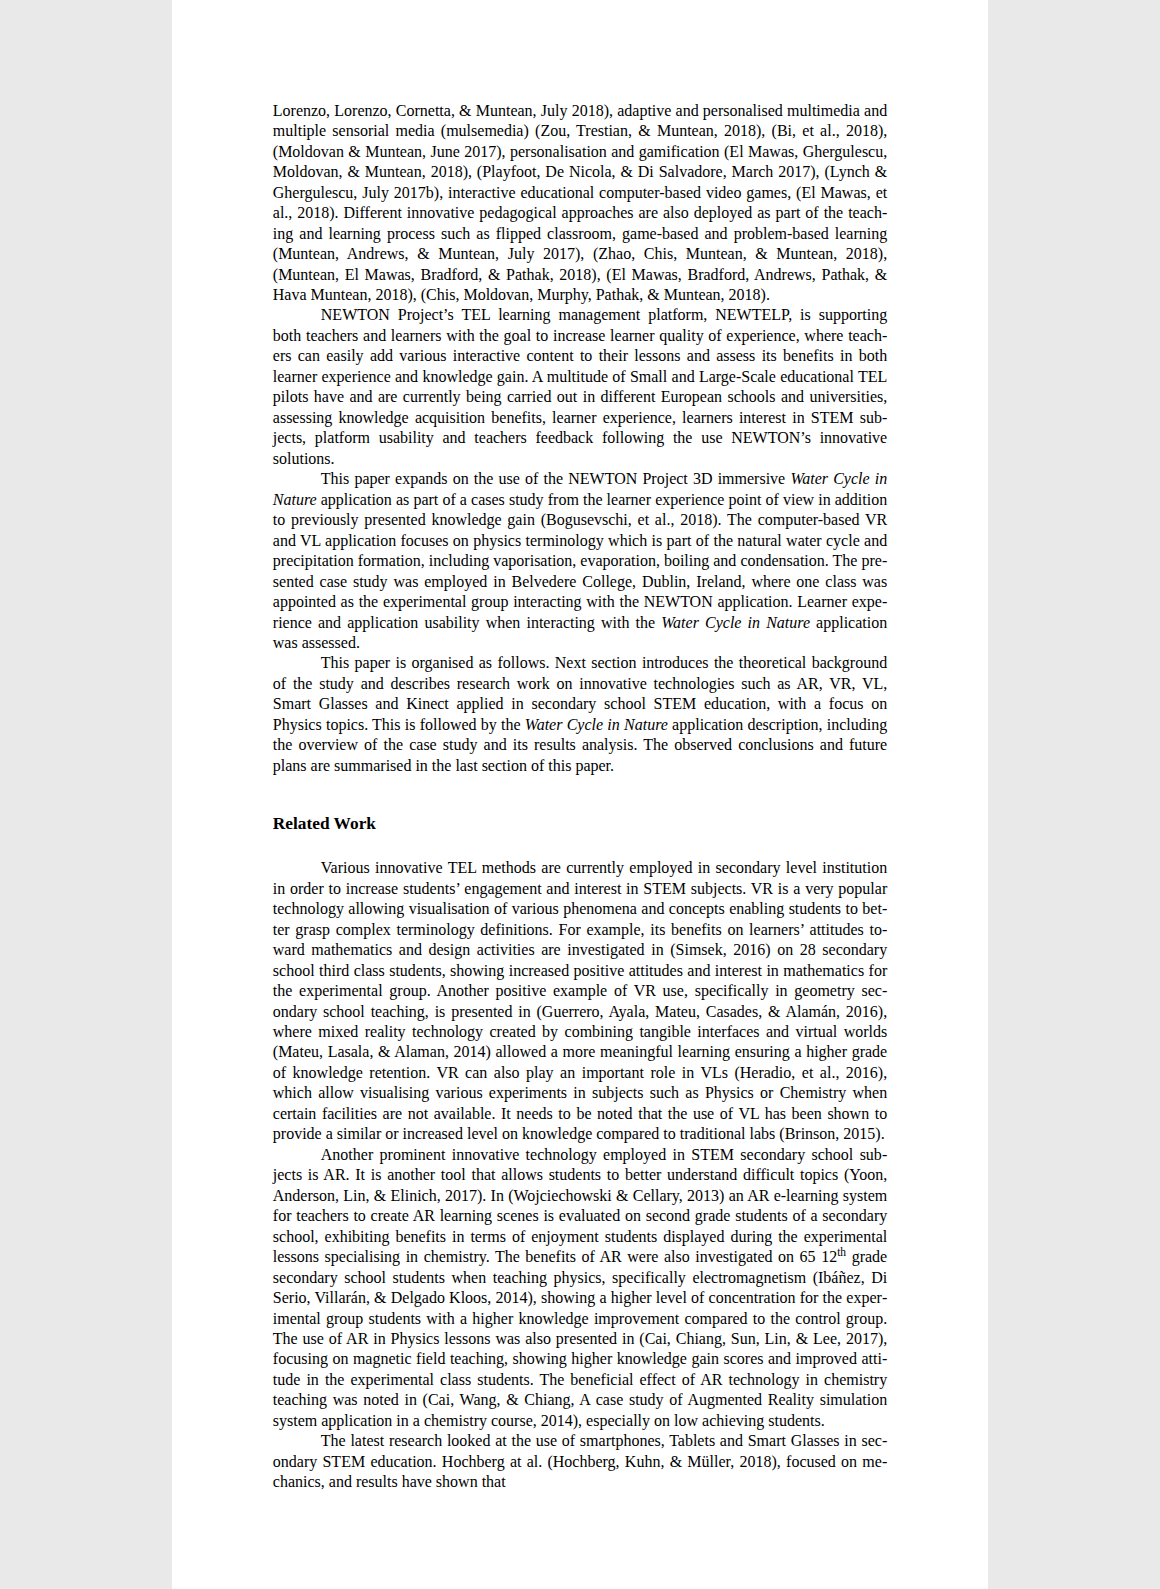Lorenzo, Lorenzo, Cornetta, & Muntean, July 2018), adaptive and personalised multimedia and multiple sensorial media (mulsemedia) (Zou, Trestian, & Muntean, 2018), (Bi, et al., 2018), (Moldovan & Muntean, June 2017), personalisation and gamification (El Mawas, Ghergulescu, Moldovan, & Muntean, 2018), (Playfoot, De Nicola, & Di Salvadore, March 2017), (Lynch & Ghergulescu, July 2017b), interactive educational computer-based video games, (El Mawas, et al., 2018). Different innovative pedagogical approaches are also deployed as part of the teaching and learning process such as flipped classroom, game-based and problem-based learning (Muntean, Andrews, & Muntean, July 2017), (Zhao, Chis, Muntean, & Muntean, 2018), (Muntean, El Mawas, Bradford, & Pathak, 2018), (El Mawas, Bradford, Andrews, Pathak, & Hava Muntean, 2018), (Chis, Moldovan, Murphy, Pathak, & Muntean, 2018).
NEWTON Project’s TEL learning management platform, NEWTELP, is supporting both teachers and learners with the goal to increase learner quality of experience, where teachers can easily add various interactive content to their lessons and assess its benefits in both learner experience and knowledge gain. A multitude of Small and Large-Scale educational TEL pilots have and are currently being carried out in different European schools and universities, assessing knowledge acquisition benefits, learner experience, learners interest in STEM subjects, platform usability and teachers feedback following the use NEWTON’s innovative solutions.
This paper expands on the use of the NEWTON Project 3D immersive Water Cycle in Nature application as part of a cases study from the learner experience point of view in addition to previously presented knowledge gain (Bogusevschi, et al., 2018). The computer-based VR and VL application focuses on physics terminology which is part of the natural water cycle and precipitation formation, including vaporisation, evaporation, boiling and condensation. The presented case study was employed in Belvedere College, Dublin, Ireland, where one class was appointed as the experimental group interacting with the NEWTON application. Learner experience and application usability when interacting with the Water Cycle in Nature application was assessed.
This paper is organised as follows. Next section introduces the theoretical background of the study and describes research work on innovative technologies such as AR, VR, VL, Smart Glasses and Kinect applied in secondary school STEM education, with a focus on Physics topics. This is followed by the Water Cycle in Nature application description, including the overview of the case study and its results analysis. The observed conclusions and future plans are summarised in the last section of this paper.
Related Work
Various innovative TEL methods are currently employed in secondary level institution in order to increase students’ engagement and interest in STEM subjects. VR is a very popular technology allowing visualisation of various phenomena and concepts enabling students to better grasp complex terminology definitions. For example, its benefits on learners’ attitudes toward mathematics and design activities are investigated in (Simsek, 2016) on 28 secondary school third class students, showing increased positive attitudes and interest in mathematics for the experimental group. Another positive example of VR use, specifically in geometry secondary school teaching, is presented in (Guerrero, Ayala, Mateu, Casades, & Alamán, 2016), where mixed reality technology created by combining tangible interfaces and virtual worlds (Mateu, Lasala, & Alaman, 2014) allowed a more meaningful learning ensuring a higher grade of knowledge retention. VR can also play an important role in VLs (Heradio, et al., 2016), which allow visualising various experiments in subjects such as Physics or Chemistry when certain facilities are not available. It needs to be noted that the use of VL has been shown to provide a similar or increased level on knowledge compared to traditional labs (Brinson, 2015).
Another prominent innovative technology employed in STEM secondary school subjects is AR. It is another tool that allows students to better understand difficult topics (Yoon, Anderson, Lin, & Elinich, 2017). In (Wojciechowski & Cellary, 2013) an AR e-learning system for teachers to create AR learning scenes is evaluated on second grade students of a secondary school, exhibiting benefits in terms of enjoyment students displayed during the experimental lessons specialising in chemistry. The benefits of AR were also investigated on 65 12th grade secondary school students when teaching physics, specifically electromagnetism (Ibáñez, Di Serio, Villarán, & Delgado Kloos, 2014), showing a higher level of concentration for the experimental group students with a higher knowledge improvement compared to the control group. The use of AR in Physics lessons was also presented in (Cai, Chiang, Sun, Lin, & Lee, 2017), focusing on magnetic field teaching, showing higher knowledge gain scores and improved attitude in the experimental class students. The beneficial effect of AR technology in chemistry teaching was noted in (Cai, Wang, & Chiang, A case study of Augmented Reality simulation system application in a chemistry course, 2014), especially on low achieving students.
The latest research looked at the use of smartphones, Tablets and Smart Glasses in secondary STEM education. Hochberg at al. (Hochberg, Kuhn, & Müller, 2018), focused on mechanics, and results have shown that